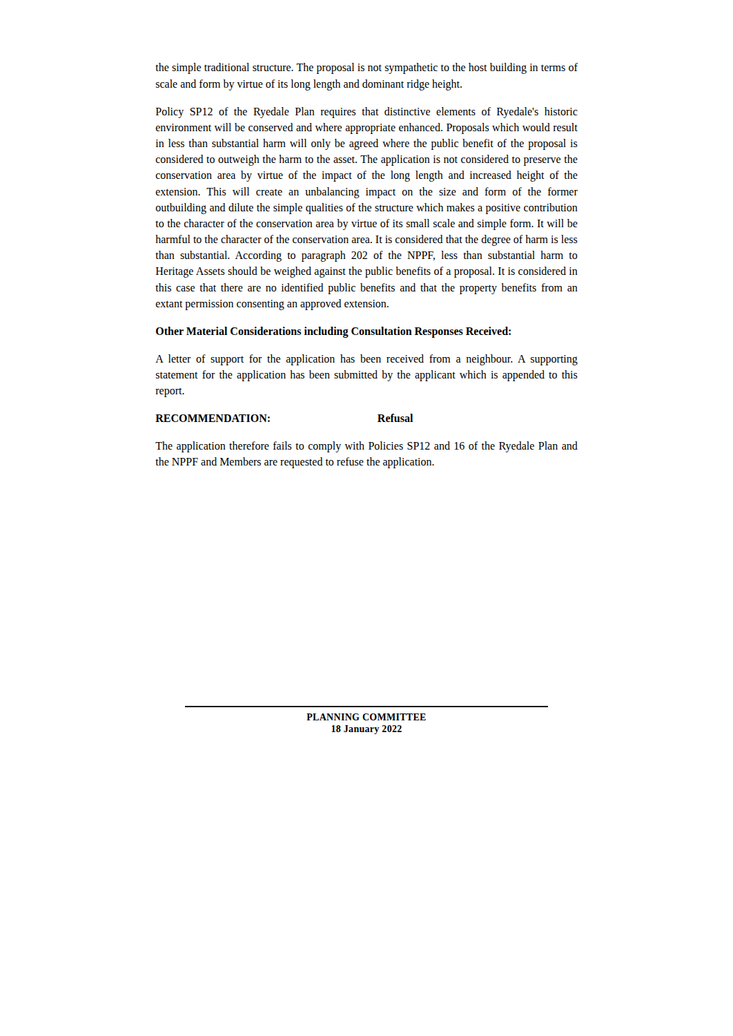the simple traditional structure. The proposal is not sympathetic to the host building in terms of scale and form by virtue of its long length and dominant ridge height.
Policy SP12 of the Ryedale Plan requires that distinctive elements of Ryedale's historic environment will be conserved and where appropriate enhanced. Proposals which would result in less than substantial harm will only be agreed where the public benefit of the proposal is considered to outweigh the harm to the asset. The application is not considered to preserve the conservation area by virtue of the impact of the long length and increased height of the extension. This will create an unbalancing impact on the size and form of the former outbuilding and dilute the simple qualities of the structure which makes a positive contribution to the character of the conservation area by virtue of its small scale and simple form. It will be harmful to the character of the conservation area. It is considered that the degree of harm is less than substantial. According to paragraph 202 of the NPPF, less than substantial harm to Heritage Assets should be weighed against the public benefits of a proposal. It is considered in this case that there are no identified public benefits and that the property benefits from an extant permission consenting an approved extension.
Other Material Considerations including Consultation Responses Received:
A letter of support for the application has been received from a neighbour. A supporting statement for the application has been submitted by the applicant which is appended to this report.
RECOMMENDATION: Refusal
The application therefore fails to comply with Policies SP12 and 16 of the Ryedale Plan and the NPPF and Members are requested to refuse the application.
PLANNING COMMITTEE
18 January 2022